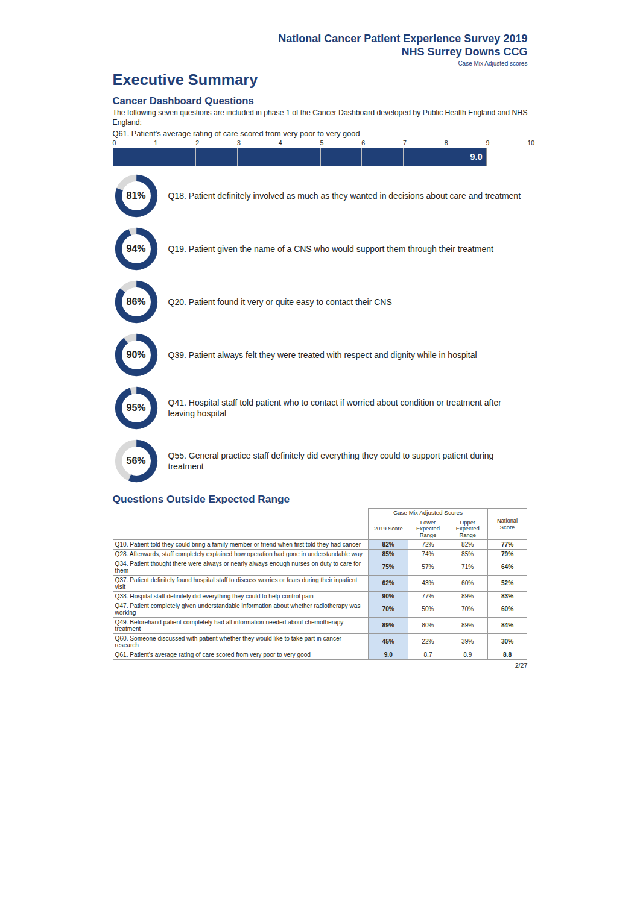National Cancer Patient Experience Survey 2019
NHS Surrey Downs CCG
Case Mix Adjusted scores
Executive Summary
Cancer Dashboard Questions
The following seven questions are included in phase 1 of the Cancer Dashboard developed by Public Health England and NHS England:
Q61. Patient's average rating of care scored from very poor to very good
012345678910
9.0
81%
Q18. Patient definitely involved as much as they wanted in decisions about care and treatment
94%
Q19. Patient given the name of a CNS who would support them through their treatment
86%
Q20. Patient found it very or quite easy to contact their CNS
90%
Q39. Patient always felt they were treated with respect and dignity while in hospital
95%
Q41. Hospital staff told patient who to contact if worried about condition or treatment after leaving hospital
56%
Q55. General practice staff definitely did everything they could to support patient during treatment
Questions Outside Expected Range
| | Case Mix Adjusted Scores | National Score |
| --- | --- | --- |
| | 2019 Score | Lower Expected Range | Upper Expected Range |
| Q10. Patient told they could bring a family member or friend when first told they had cancer | 82% | 72% | 82% | 77% |
| Q28. Afterwards, staff completely explained how operation had gone in understandable way | 85% | 74% | 85% | 79% |
| Q34. Patient thought there were always or nearly always enough nurses on duty to care for them | 75% | 57% | 71% | 64% |
| Q37. Patient definitely found hospital staff to discuss worries or fears during their inpatient visit | 62% | 43% | 60% | 52% |
| Q38. Hospital staff definitely did everything they could to help control pain | 90% | 77% | 89% | 83% |
| Q47. Patient completely given understandable information about whether radiotherapy was working | 70% | 50% | 70% | 60% |
| Q49. Beforehand patient completely had all information needed about chemotherapy treatment | 89% | 80% | 89% | 84% |
| Q60. Someone discussed with patient whether they would like to take part in cancer research | 45% | 22% | 39% | 30% |
| Q61. Patient's average rating of care scored from very poor to very good | 9.0 | 8.7 | 8.9 | 8.8 |
2/27